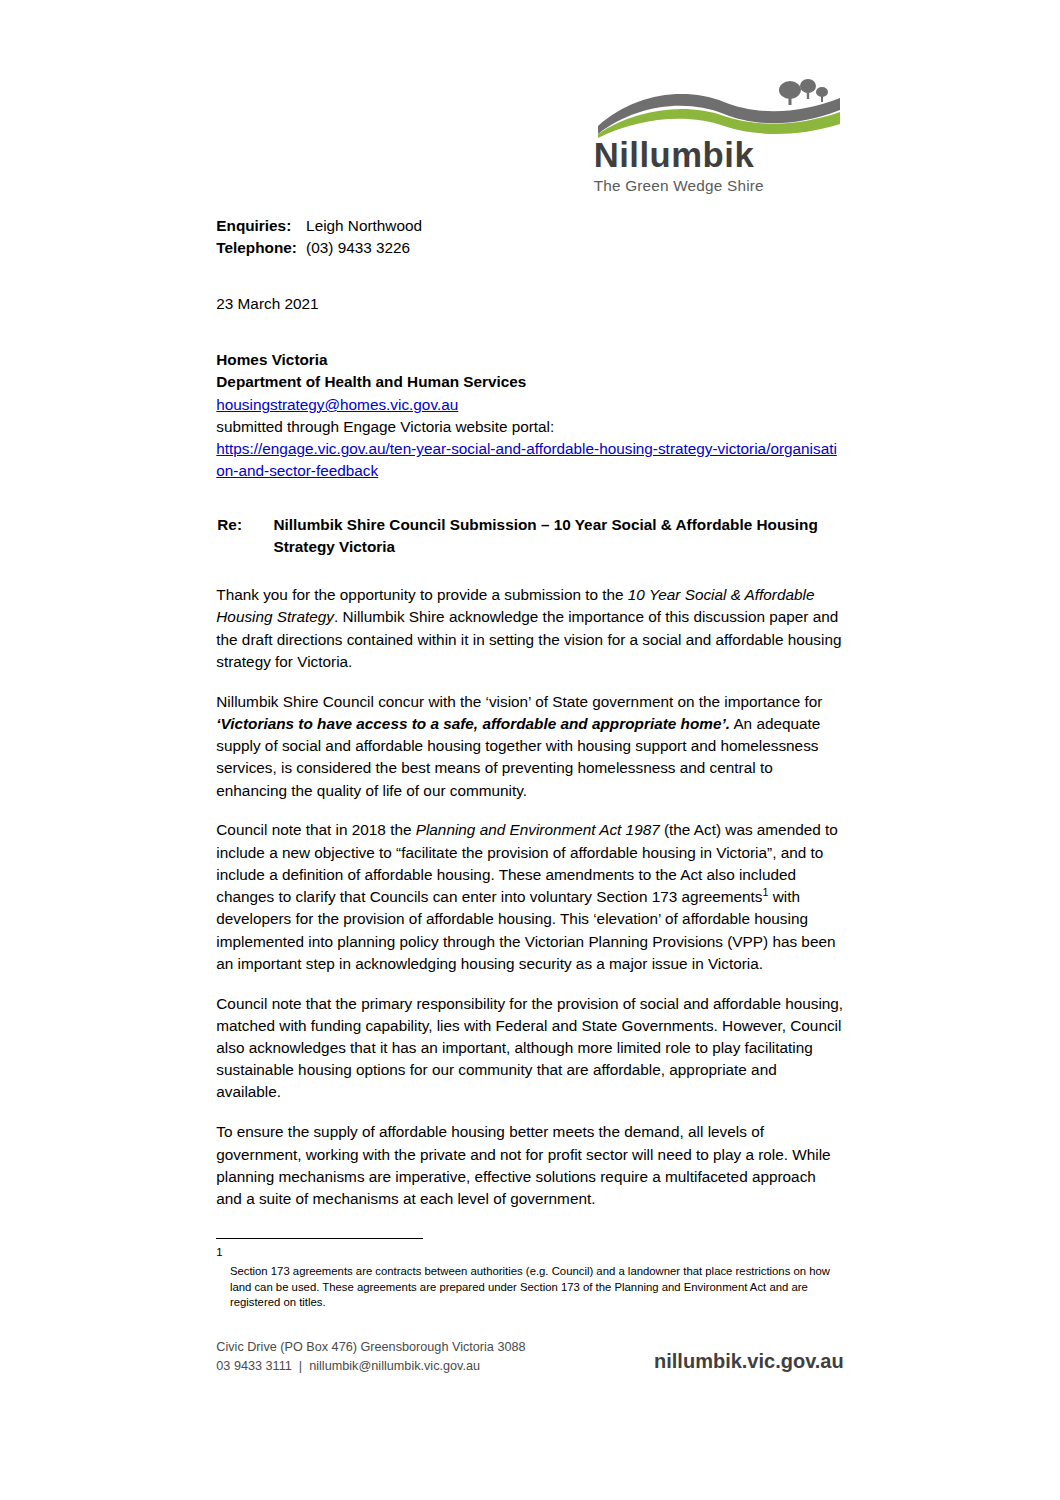Nillumbik
The Green Wedge Shire
| Enquiries: | Leigh Northwood |
| Telephone: | (03) 9433 3226 |
23 March 2021
Homes Victoria
Department of Health and Human Services
housingstrategy@homes.vic.gov.au
submitted through Engage Victoria website portal:
https://engage.vic.gov.au/ten-year-social-and-affordable-housing-strategy-victoria/organisation-and-sector-feedback
| Re: | Nillumbik Shire Council Submission – 10 Year Social & Affordable Housing Strategy Victoria |
Thank you for the opportunity to provide a submission to the 10 Year Social & Affordable Housing Strategy. Nillumbik Shire acknowledge the importance of this discussion paper and the draft directions contained within it in setting the vision for a social and affordable housing strategy for Victoria.
Nillumbik Shire Council concur with the ‘vision’ of State government on the importance for ‘Victorians to have access to a safe, affordable and appropriate home’. An adequate supply of social and affordable housing together with housing support and homelessness services, is considered the best means of preventing homelessness and central to enhancing the quality of life of our community.
Council note that in 2018 the Planning and Environment Act 1987 (the Act) was amended to include a new objective to “facilitate the provision of affordable housing in Victoria”, and to include a definition of affordable housing. These amendments to the Act also included changes to clarify that Councils can enter into voluntary Section 173 agreements1 with developers for the provision of affordable housing. This ‘elevation’ of affordable housing implemented into planning policy through the Victorian Planning Provisions (VPP) has been an important step in acknowledging housing security as a major issue in Victoria.
Council note that the primary responsibility for the provision of social and affordable housing, matched with funding capability, lies with Federal and State Governments. However, Council also acknowledges that it has an important, although more limited role to play facilitating sustainable housing options for our community that are affordable, appropriate and available.
To ensure the supply of affordable housing better meets the demand, all levels of government, working with the private and not for profit sector will need to play a role. While planning mechanisms are imperative, effective solutions require a multifaceted approach and a suite of mechanisms at each level of government.
1
Section 173 agreements are contracts between authorities (e.g. Council) and a landowner that place restrictions on how land can be used. These agreements are prepared under Section 173 of the Planning and Environment Act and are registered on titles.
Civic Drive (PO Box 476) Greensborough Victoria 3088
03 9433 3111 | nillumbik@nillumbik.vic.gov.au
nillumbik.vic.gov.au